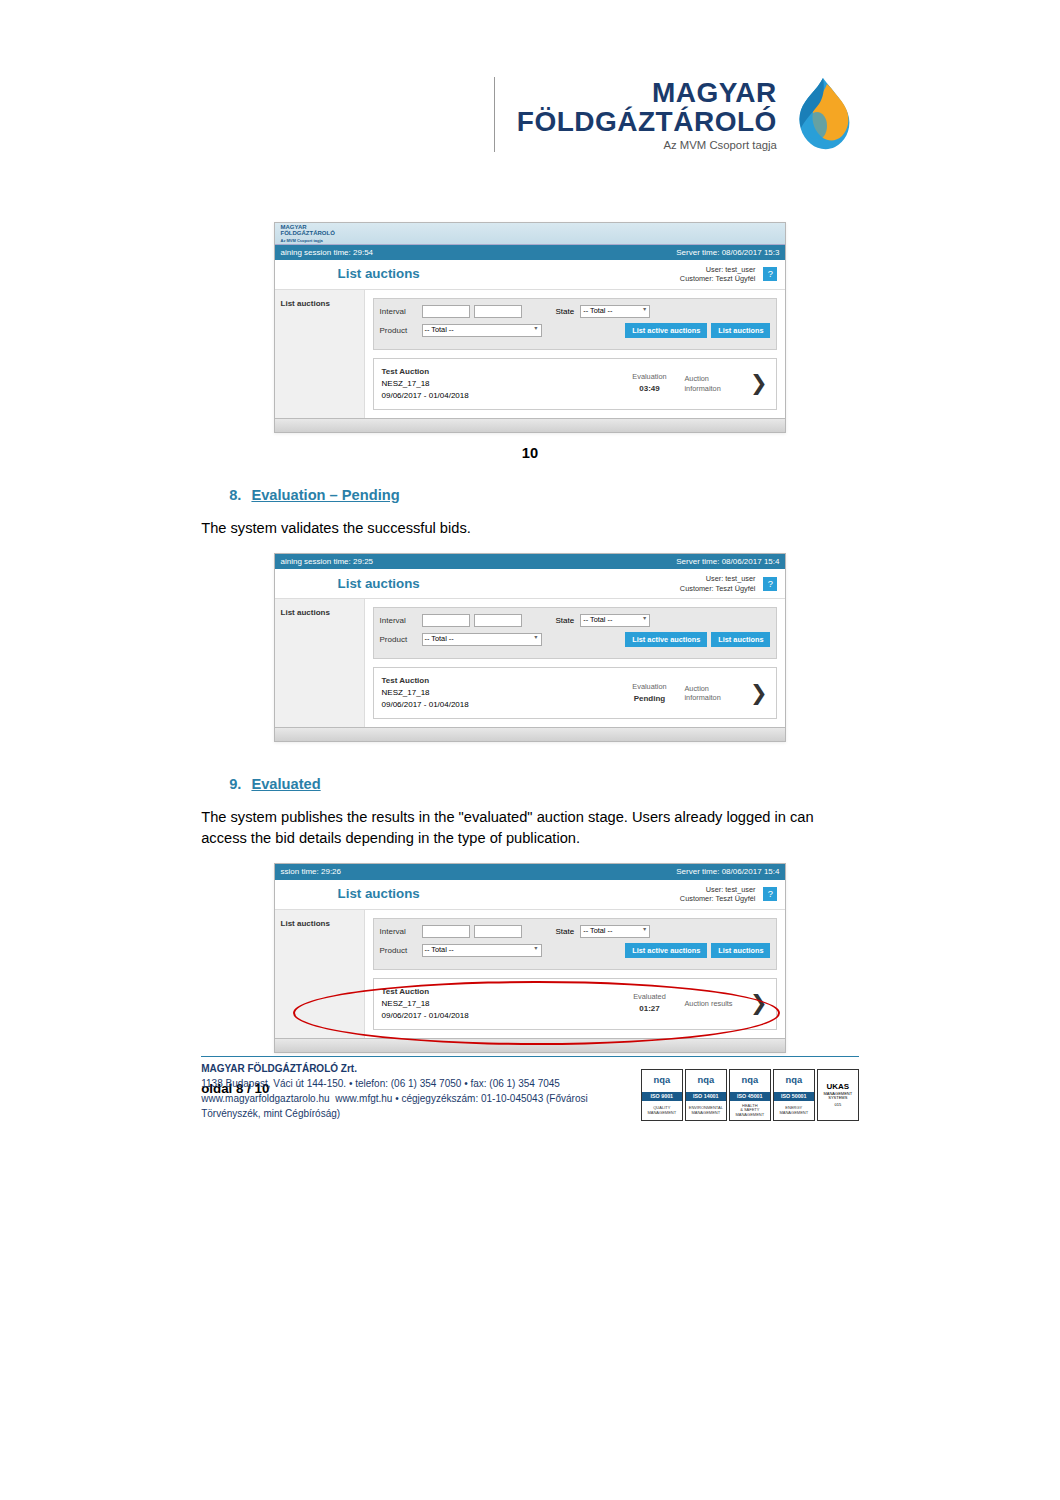MAGYAR
FÖLDGÁZTÁROLÓ
Az MVM Csoport tagja
MAGYAR
FÖLDGÁZTÁROLÓ
Az MVM Csoport tagja
aining session time: 29:54 Server time: 08/06/2017 15:3
List auctions
User: test_user
Customer: Teszt Ügyfél
?
List auctions
Interval
State
-- Total --
Product
-- Total --
List active auctions List auctions
Test Auction
NESZ_17_18
09/06/2017 - 01/04/2018
Evaluation
03:49
Auction informaiton
❯
10
8. Evaluation – Pending
The system validates the successful bids.
aining session time: 29:25 Server time: 08/06/2017 15:4
List auctions
User: test_user
Customer: Teszt Ügyfél
?
List auctions
Interval
State
-- Total --
Product
-- Total --
List active auctions List auctions
Test Auction
NESZ_17_18
09/06/2017 - 01/04/2018
Evaluation
Pending
Auction informaiton
❯
9. Evaluated
The system publishes the results in the "evaluated" auction stage. Users already logged in can access the bid details depending in the type of publication.
ssion time: 29:26 Server time: 08/06/2017 15:4
List auctions
User: test_user
Customer: Teszt Ügyfél
?
List auctions
Interval
State
-- Total --
Product
-- Total --
List active auctions List auctions
Test Auction
NESZ_17_18
09/06/2017 - 01/04/2018
Evaluated
01:27
Auction results
❯
oldal 8 / 10
MAGYAR FÖLDGÁZTÁROLÓ Zrt.
1138 Budapest, Váci út 144-150. • telefon: (06 1) 354 7050 • fax: (06 1) 354 7045
www.magyarfoldgaztarolo.hu www.mfgt.hu • cégjegyzékszám: 01-10-045043 (Fővárosi Törvényszék, mint Cégbíróság)
nqa
ISO 9001
QUALITY
MANAGEMENT
nqa
ISO 14001
ENVIRONMENTAL
MANAGEMENT
nqa
ISO 45001
HEALTH
& SAFETY
MANAGEMENT
nqa
ISO 50001
ENERGY
MANAGEMENT
UKAS
MANAGEMENT
SYSTEMS
015